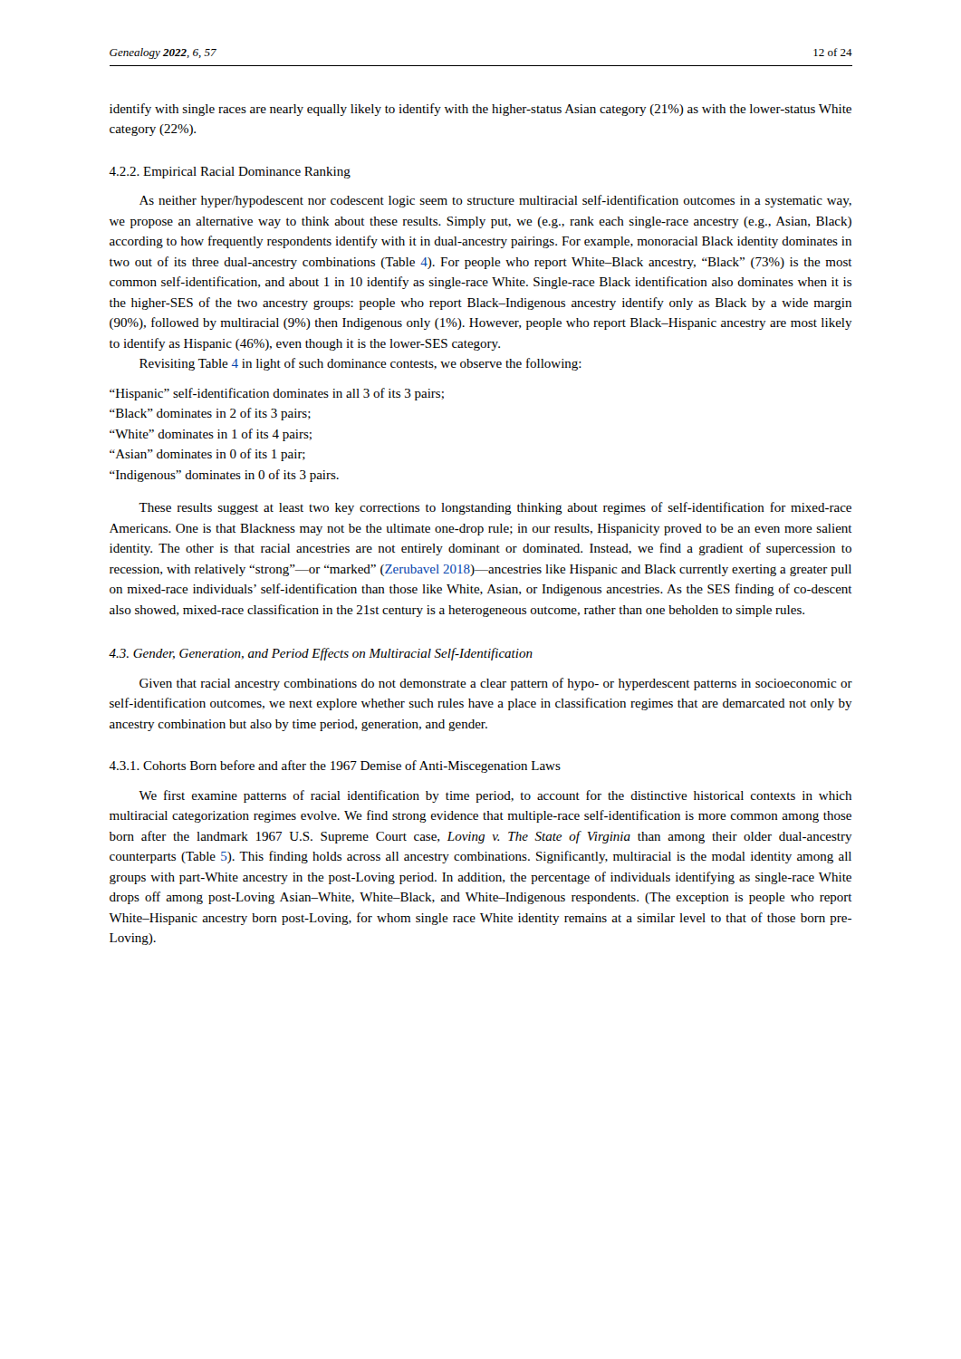Genealogy 2022, 6, 57 12 of 24
identify with single races are nearly equally likely to identify with the higher-status Asian category (21%) as with the lower-status White category (22%).
4.2.2. Empirical Racial Dominance Ranking
As neither hyper/hypodescent nor codescent logic seem to structure multiracial self-identification outcomes in a systematic way, we propose an alternative way to think about these results. Simply put, we (e.g., rank each single-race ancestry (e.g., Asian, Black) according to how frequently respondents identify with it in dual-ancestry pairings. For example, monoracial Black identity dominates in two out of its three dual-ancestry combinations (Table 4). For people who report White–Black ancestry, “Black” (73%) is the most common self-identification, and about 1 in 10 identify as single-race White. Single-race Black identification also dominates when it is the higher-SES of the two ancestry groups: people who report Black–Indigenous ancestry identify only as Black by a wide margin (90%), followed by multiracial (9%) then Indigenous only (1%). However, people who report Black–Hispanic ancestry are most likely to identify as Hispanic (46%), even though it is the lower-SES category.
Revisiting Table 4 in light of such dominance contests, we observe the following:
“Hispanic” self-identification dominates in all 3 of its 3 pairs;
“Black” dominates in 2 of its 3 pairs;
“White” dominates in 1 of its 4 pairs;
“Asian” dominates in 0 of its 1 pair;
“Indigenous” dominates in 0 of its 3 pairs.
These results suggest at least two key corrections to longstanding thinking about regimes of self-identification for mixed-race Americans. One is that Blackness may not be the ultimate one-drop rule; in our results, Hispanicity proved to be an even more salient identity. The other is that racial ancestries are not entirely dominant or dominated. Instead, we find a gradient of supercession to recession, with relatively “strong”—or “marked” (Zerubavel 2018)—ancestries like Hispanic and Black currently exerting a greater pull on mixed-race individuals’ self-identification than those like White, Asian, or Indigenous ancestries. As the SES finding of co-descent also showed, mixed-race classification in the 21st century is a heterogeneous outcome, rather than one beholden to simple rules.
4.3. Gender, Generation, and Period Effects on Multiracial Self-Identification
Given that racial ancestry combinations do not demonstrate a clear pattern of hypo- or hyperdescent patterns in socioeconomic or self-identification outcomes, we next explore whether such rules have a place in classification regimes that are demarcated not only by ancestry combination but also by time period, generation, and gender.
4.3.1. Cohorts Born before and after the 1967 Demise of Anti-Miscegenation Laws
We first examine patterns of racial identification by time period, to account for the distinctive historical contexts in which multiracial categorization regimes evolve. We find strong evidence that multiple-race self-identification is more common among those born after the landmark 1967 U.S. Supreme Court case, Loving v. The State of Virginia than among their older dual-ancestry counterparts (Table 5). This finding holds across all ancestry combinations. Significantly, multiracial is the modal identity among all groups with part-White ancestry in the post-Loving period. In addition, the percentage of individuals identifying as single-race White drops off among post-Loving Asian–White, White–Black, and White–Indigenous respondents. (The exception is people who report White–Hispanic ancestry born post-Loving, for whom single race White identity remains at a similar level to that of those born pre-Loving).